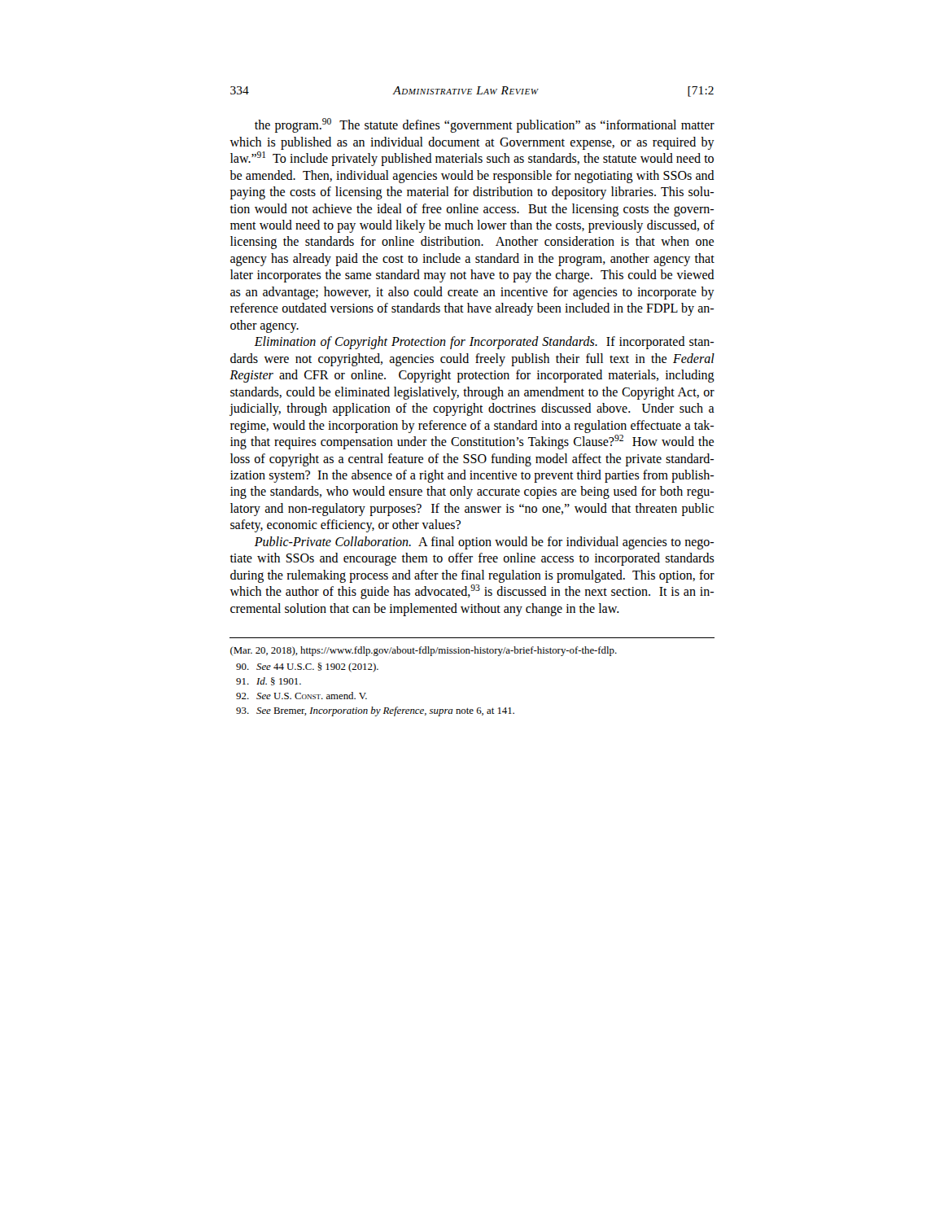334 Administrative Law Review [71:2
the program.90 The statute defines “government publication” as “informational matter which is published as an individual document at Government expense, or as required by law.”91 To include privately published materials such as standards, the statute would need to be amended. Then, individual agencies would be responsible for negotiating with SSOs and paying the costs of licensing the material for distribution to depository libraries. This solution would not achieve the ideal of free online access. But the licensing costs the government would need to pay would likely be much lower than the costs, previously discussed, of licensing the standards for online distribution. Another consideration is that when one agency has already paid the cost to include a standard in the program, another agency that later incorporates the same standard may not have to pay the charge. This could be viewed as an advantage; however, it also could create an incentive for agencies to incorporate by reference outdated versions of standards that have already been included in the FDPL by another agency.
Elimination of Copyright Protection for Incorporated Standards. If incorporated standards were not copyrighted, agencies could freely publish their full text in the Federal Register and CFR or online. Copyright protection for incorporated materials, including standards, could be eliminated legislatively, through an amendment to the Copyright Act, or judicially, through application of the copyright doctrines discussed above. Under such a regime, would the incorporation by reference of a standard into a regulation effectuate a taking that requires compensation under the Constitution’s Takings Clause?92 How would the loss of copyright as a central feature of the SSO funding model affect the private standardization system? In the absence of a right and incentive to prevent third parties from publishing the standards, who would ensure that only accurate copies are being used for both regulatory and non-regulatory purposes? If the answer is “no one,” would that threaten public safety, economic efficiency, or other values?
Public-Private Collaboration. A final option would be for individual agencies to negotiate with SSOs and encourage them to offer free online access to incorporated standards during the rulemaking process and after the final regulation is promulgated. This option, for which the author of this guide has advocated,93 is discussed in the next section. It is an incremental solution that can be implemented without any change in the law.
(Mar. 20, 2018), https://www.fdlp.gov/about-fdlp/mission-history/a-brief-history-of-the-fdlp.
90. See 44 U.S.C. § 1902 (2012).
91. Id. § 1901.
92. See U.S. Const. amend. V.
93. See Bremer, Incorporation by Reference, supra note 6, at 141.